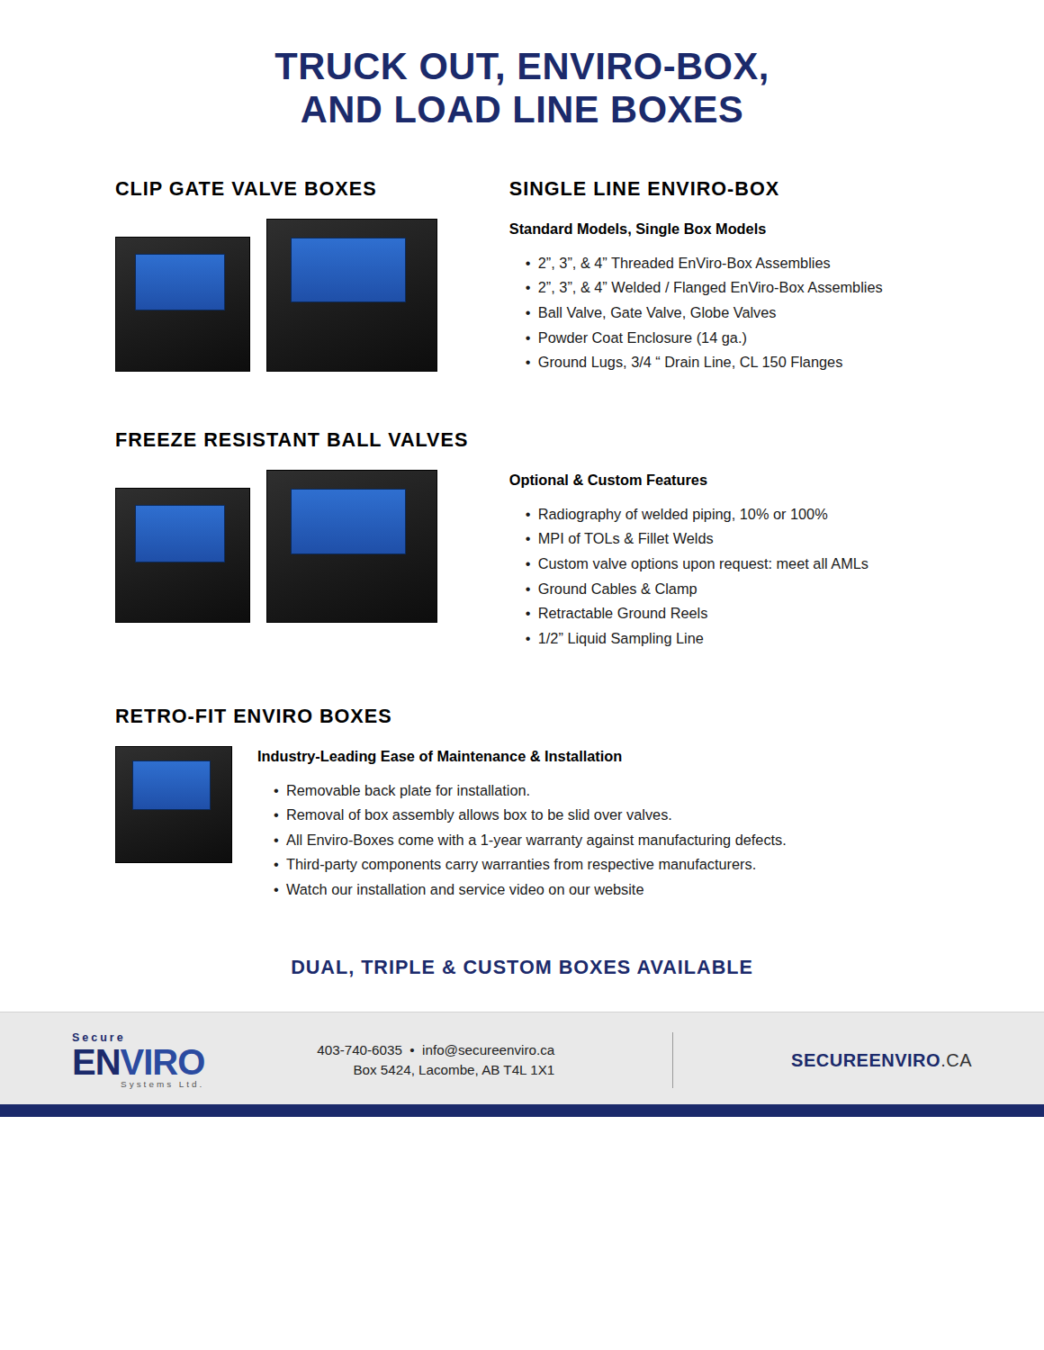Truck Out, Enviro-Box,
and Load Line Boxes
Clip Gate Valve Boxes
Single Line Enviro-Box
Standard Models, Single Box Models
2”, 3”, & 4” Threaded EnViro-Box Assemblies
2”, 3”, & 4” Welded / Flanged EnViro-Box Assemblies
Ball Valve, Gate Valve, Globe Valves
Powder Coat Enclosure (14 ga.)
Ground Lugs, 3/4 “ Drain Line, CL 150 Flanges
Freeze Resistant Ball Valves
Optional & Custom Features
Radiography of welded piping, 10% or 100%
MPI of TOLs & Fillet Welds
Custom valve options upon request: meet all AMLs
Ground Cables & Clamp
Retractable Ground Reels
1/2” Liquid Sampling Line
Retro-Fit Enviro Boxes
Industry-Leading Ease of Maintenance & Installation
Removable back plate for installation.
Removal of box assembly allows box to be slid over valves.
All Enviro-Boxes come with a 1-year warranty against manufacturing defects.
Third-party components carry warranties from respective manufacturers.
Watch our installation and service video on our website
Dual, Triple & Custom Boxes Available
Secure ENVIRO Systems Ltd.
403-740-6035 • info@secureenviro.ca
Box 5424, Lacombe, AB T4L 1X1
SECUREENVIRO.CA